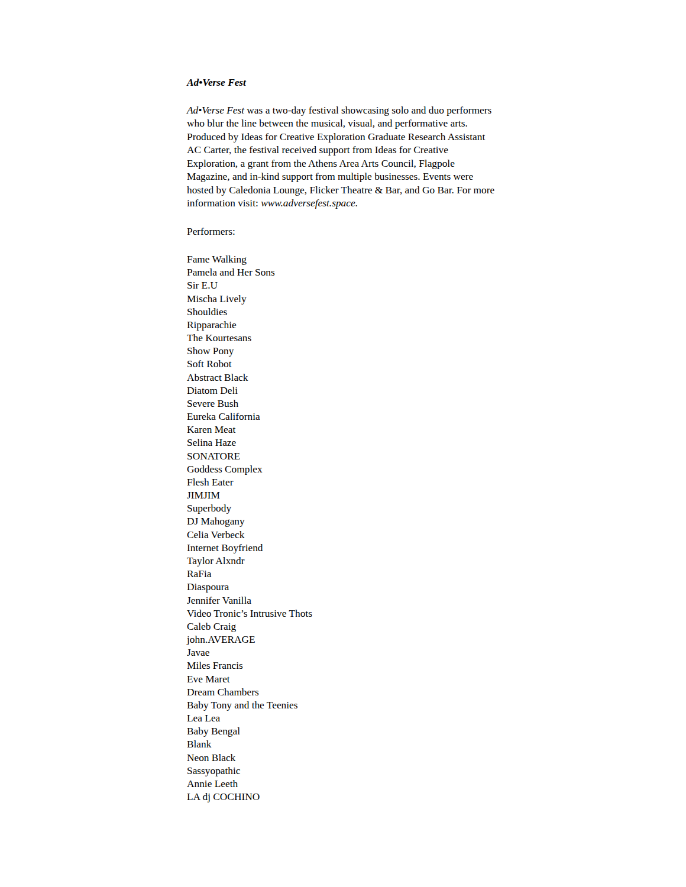Ad•Verse Fest
Ad•Verse Fest was a two-day festival showcasing solo and duo performers who blur the line between the musical, visual, and performative arts. Produced by Ideas for Creative Exploration Graduate Research Assistant AC Carter, the festival received support from Ideas for Creative Exploration, a grant from the Athens Area Arts Council, Flagpole Magazine, and in-kind support from multiple businesses. Events were hosted by Caledonia Lounge, Flicker Theatre & Bar, and Go Bar. For more information visit: www.adversefest.space.
Performers:
Fame Walking
Pamela and Her Sons
Sir E.U
Mischa Lively
Shouldies
Ripparachie
The Kourtesans
Show Pony
Soft Robot
Abstract Black
Diatom Deli
Severe Bush
Eureka California
Karen Meat
Selina Haze
SONATORE
Goddess Complex
Flesh Eater
JIMJIM
Superbody
DJ Mahogany
Celia Verbeck
Internet Boyfriend
Taylor Alxndr
RaFia
Diaspoura
Jennifer Vanilla
Video Tronic’s Intrusive Thots
Caleb Craig
john.AVERAGE
Javae
Miles Francis
Eve Maret
Dream Chambers
Baby Tony and the Teenies
Lea Lea
Baby Bengal
Blank
Neon Black
Sassyopathic
Annie Leeth
LA dj COCHINO